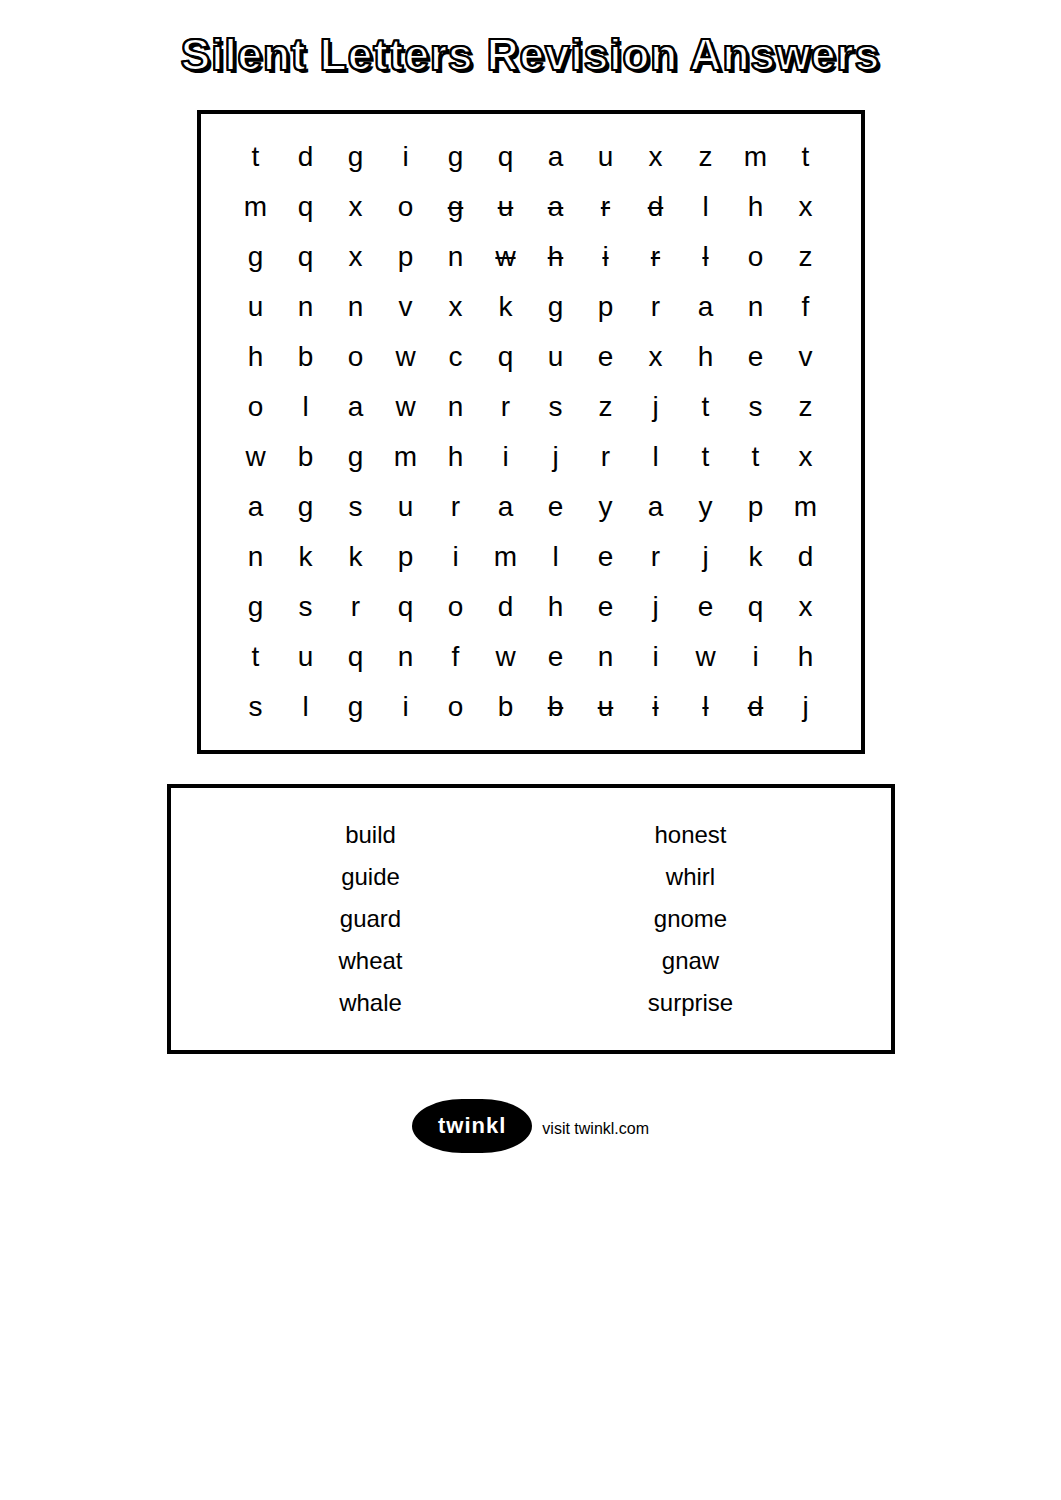Silent Letters Revision Answers
| t | d | g | i | g | q | a | u | x | z | m | t |
| m | q | x | o | g | u | a | r | d | l | h | x |
| g | q | x | p | n | w | h | i | r | l | o | z |
| u | n | n | v | x | k | g | p | r | a | n | f |
| h | b | o | w | c | q | u | e | x | h | e | v |
| o | l | a | w | n | r | s | z | j | t | s | z |
| w | b | g | m | h | i | j | r | l | t | t | x |
| a | g | s | u | r | a | e | y | a | y | p | m |
| n | k | k | p | i | m | l | e | r | j | k | d |
| g | s | r | q | o | d | h | e | j | e | q | x |
| t | u | q | n | f | w | e | n | i | w | i | h |
| s | l | g | i | o | b | b | u | i | l | d | j |
| build | honest |
| guide | whirl |
| guard | gnome |
| wheat | gnaw |
| whale | surprise |
twinkl visit twinkl.com